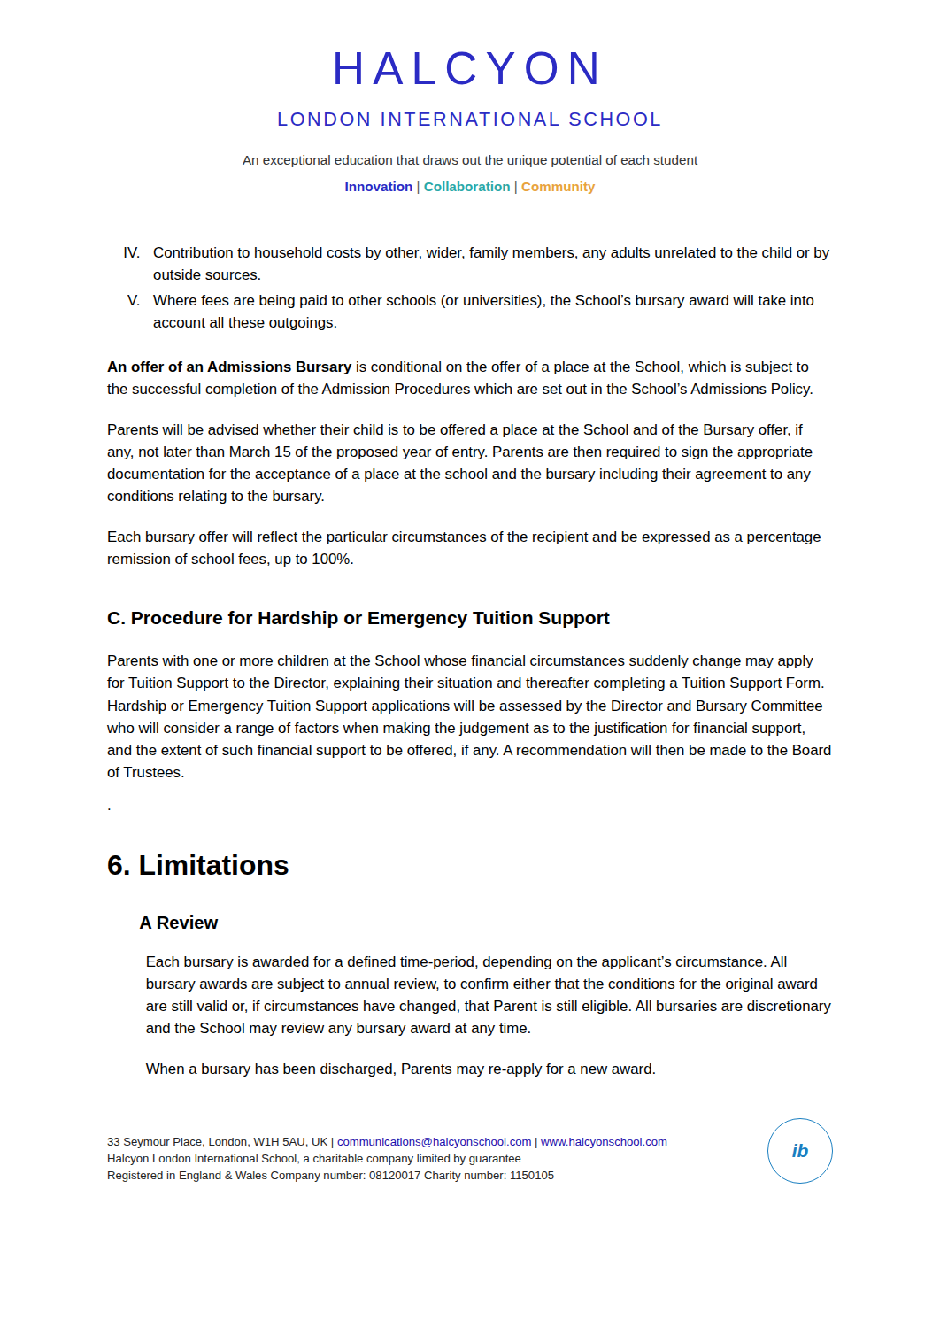HALCYON
LONDON INTERNATIONAL SCHOOL
An exceptional education that draws out the unique potential of each student
Innovation | Collaboration | Community
Contribution to household costs by other, wider, family members, any adults unrelated to the child or by outside sources.
Where fees are being paid to other schools (or universities), the School’s bursary award will take into account all these outgoings.
An offer of an Admissions Bursary is conditional on the offer of a place at the School, which is subject to the successful completion of the Admission Procedures which are set out in the School’s Admissions Policy.
Parents will be advised whether their child is to be offered a place at the School and of the Bursary offer, if any, not later than March 15 of the proposed year of entry. Parents are then required to sign the appropriate documentation for the acceptance of a place at the school and the bursary including their agreement to any conditions relating to the bursary.
Each bursary offer will reflect the particular circumstances of the recipient and be expressed as a percentage remission of school fees, up to 100%.
C. Procedure for Hardship or Emergency Tuition Support
Parents with one or more children at the School whose financial circumstances suddenly change may apply for Tuition Support to the Director, explaining their situation and thereafter completing a Tuition Support Form. Hardship or Emergency Tuition Support applications will be assessed by the Director and Bursary Committee who will consider a range of factors when making the judgement as to the justification for financial support, and the extent of such financial support to be offered, if any. A recommendation will then be made to the Board of Trustees.
.
6. Limitations
A Review
Each bursary is awarded for a defined time-period, depending on the applicant’s circumstance. All bursary awards are subject to annual review, to confirm either that the conditions for the original award are still valid or, if circumstances have changed, that Parent is still eligible. All bursaries are discretionary and the School may review any bursary award at any time.
When a bursary has been discharged, Parents may re-apply for a new award.
33 Seymour Place, London, W1H 5AU, UK | communications@halcyonschool.com | www.halcyonschool.com
Halcyon London International School, a charitable company limited by guarantee
Registered in England & Wales Company number: 08120017 Charity number: 1150105
ib